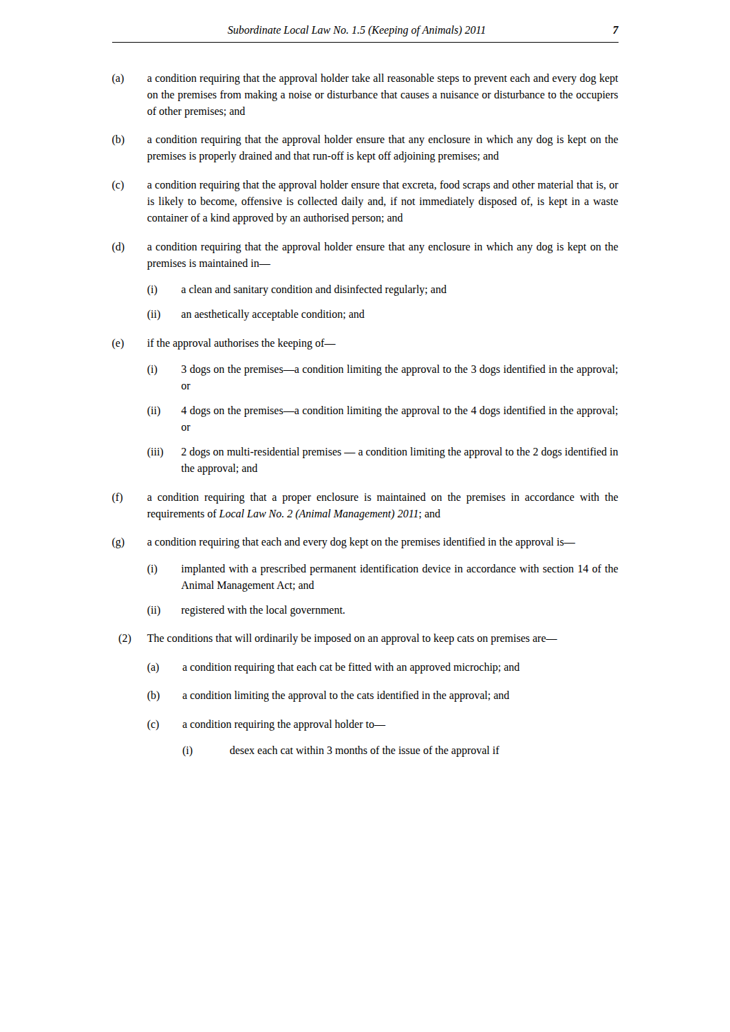Subordinate Local Law No. 1.5 (Keeping of Animals) 2011 7
(a)
a condition requiring that the approval holder take all reasonable steps to prevent each and every dog kept on the premises from making a noise or disturbance that causes a nuisance or disturbance to the occupiers of other premises; and
(b)
a condition requiring that the approval holder ensure that any enclosure in which any dog is kept on the premises is properly drained and that run-off is kept off adjoining premises; and
(c)
a condition requiring that the approval holder ensure that excreta, food scraps and other material that is, or is likely to become, offensive is collected daily and, if not immediately disposed of, is kept in a waste container of a kind approved by an authorised person; and
(d)
a condition requiring that the approval holder ensure that any enclosure in which any dog is kept on the premises is maintained in—
(i)
a clean and sanitary condition and disinfected regularly; and
(ii)
an aesthetically acceptable condition; and
(e)
if the approval authorises the keeping of—
(i)
3 dogs on the premises—a condition limiting the approval to the 3 dogs identified in the approval; or
(ii)
4 dogs on the premises—a condition limiting the approval to the 4 dogs identified in the approval; or
(iii)
2 dogs on multi-residential premises — a condition limiting the approval to the 2 dogs identified in the approval; and
(f)
a condition requiring that a proper enclosure is maintained on the premises in accordance with the requirements of Local Law No. 2 (Animal Management) 2011; and
(g)
a condition requiring that each and every dog kept on the premises identified in the approval is—
(i)
implanted with a prescribed permanent identification device in accordance with section 14 of the Animal Management Act; and
(ii)
registered with the local government.
(2)
The conditions that will ordinarily be imposed on an approval to keep cats on premises are—
(a)
a condition requiring that each cat be fitted with an approved microchip; and
(b)
a condition limiting the approval to the cats identified in the approval; and
(c)
a condition requiring the approval holder to—
(i)
desex each cat within 3 months of the issue of the approval if